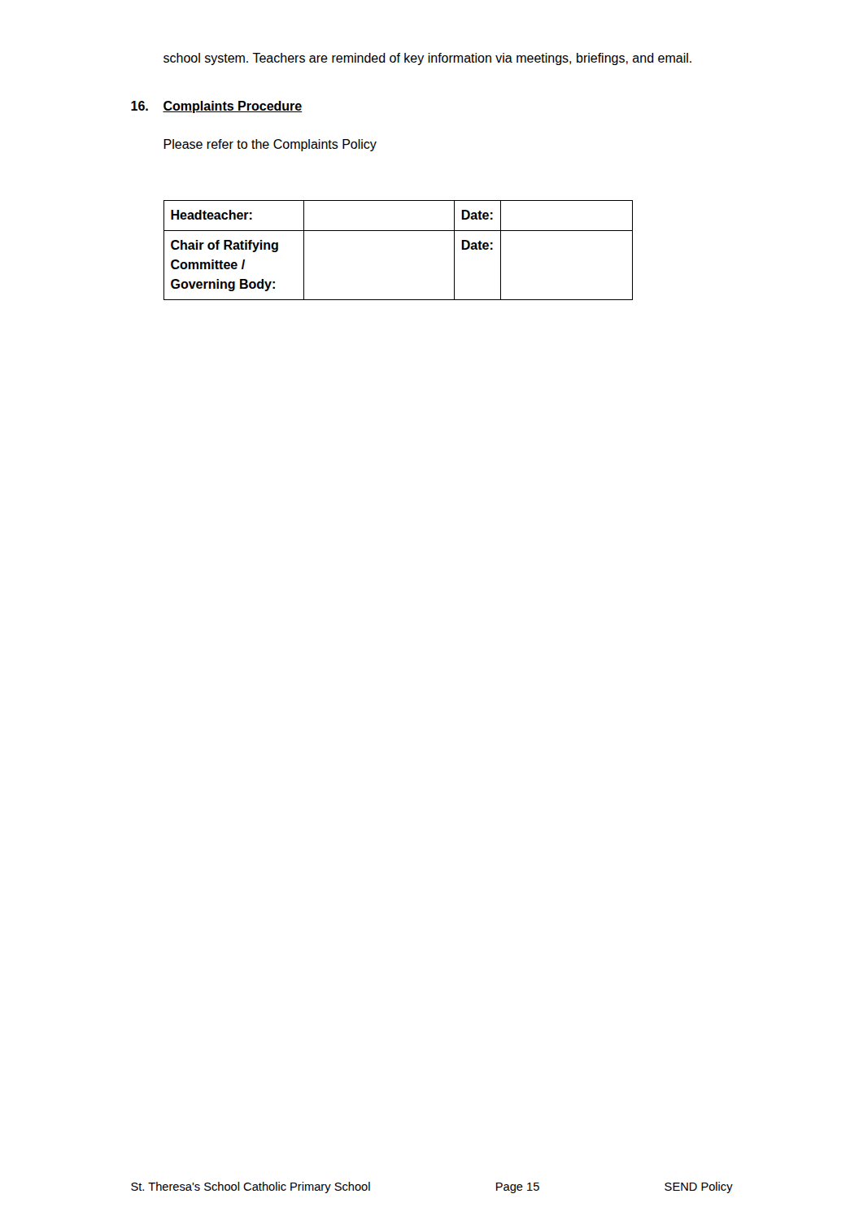school system. Teachers are reminded of key information via meetings, briefings, and email.
16. Complaints Procedure
Please refer to the Complaints Policy
| Headteacher: | | Date: | |
| Chair of Ratifying Committee / Governing Body: | | Date: | |
St. Theresa's School Catholic Primary School Page 15 SEND Policy